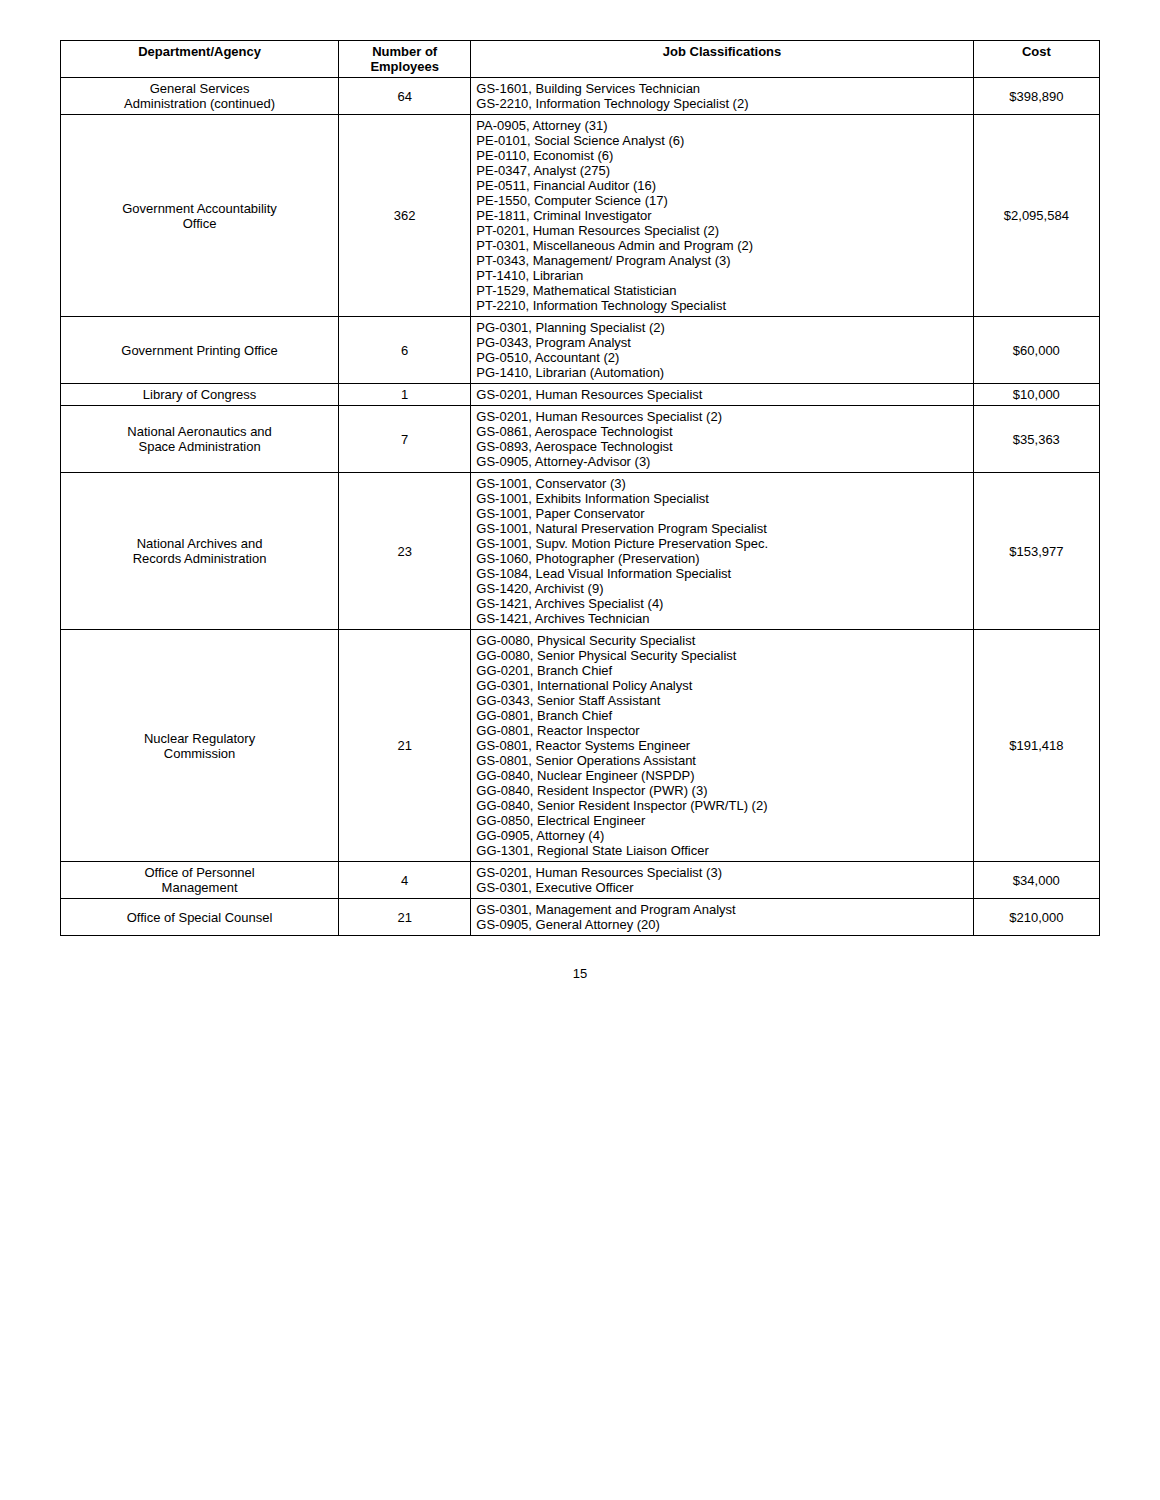| Department/Agency | Number of Employees | Job Classifications | Cost |
| --- | --- | --- | --- |
| General Services Administration (continued) | 64 | GS-1601, Building Services Technician GS-2210, Information Technology Specialist (2) | $398,890 |
| Government Accountability Office | 362 | PA-0905, Attorney (31) PE-0101, Social Science Analyst (6) PE-0110, Economist (6) PE-0347, Analyst (275) PE-0511, Financial Auditor (16) PE-1550, Computer Science (17) PE-1811, Criminal Investigator PT-0201, Human Resources Specialist (2) PT-0301, Miscellaneous Admin and Program (2) PT-0343, Management/ Program Analyst (3) PT-1410, Librarian PT-1529, Mathematical Statistician PT-2210, Information Technology Specialist | $2,095,584 |
| Government Printing Office | 6 | PG-0301, Planning Specialist (2) PG-0343, Program Analyst PG-0510, Accountant (2) PG-1410, Librarian (Automation) | $60,000 |
| Library of Congress | 1 | GS-0201, Human Resources Specialist | $10,000 |
| National Aeronautics and Space Administration | 7 | GS-0201, Human Resources Specialist (2) GS-0861, Aerospace Technologist GS-0893, Aerospace Technologist GS-0905, Attorney-Advisor (3) | $35,363 |
| National Archives and Records Administration | 23 | GS-1001, Conservator (3) GS-1001, Exhibits Information Specialist GS-1001, Paper Conservator GS-1001, Natural Preservation Program Specialist GS-1001, Supv. Motion Picture Preservation Spec. GS-1060, Photographer (Preservation) GS-1084, Lead Visual Information Specialist GS-1420, Archivist (9) GS-1421, Archives Specialist (4) GS-1421, Archives Technician | $153,977 |
| Nuclear Regulatory Commission | 21 | GG-0080, Physical Security Specialist GG-0080, Senior Physical Security Specialist GG-0201, Branch Chief GG-0301, International Policy Analyst GG-0343, Senior Staff Assistant GG-0801, Branch Chief GG-0801, Reactor Inspector GS-0801, Reactor Systems Engineer GS-0801, Senior Operations Assistant GG-0840, Nuclear Engineer (NSPDP) GG-0840, Resident Inspector (PWR) (3) GG-0840, Senior Resident Inspector (PWR/TL) (2) GG-0850, Electrical Engineer GG-0905, Attorney (4) GG-1301, Regional State Liaison Officer | $191,418 |
| Office of Personnel Management | 4 | GS-0201, Human Resources Specialist (3) GS-0301, Executive Officer | $34,000 |
| Office of Special Counsel | 21 | GS-0301, Management and Program Analyst GS-0905, General Attorney (20) | $210,000 |
15